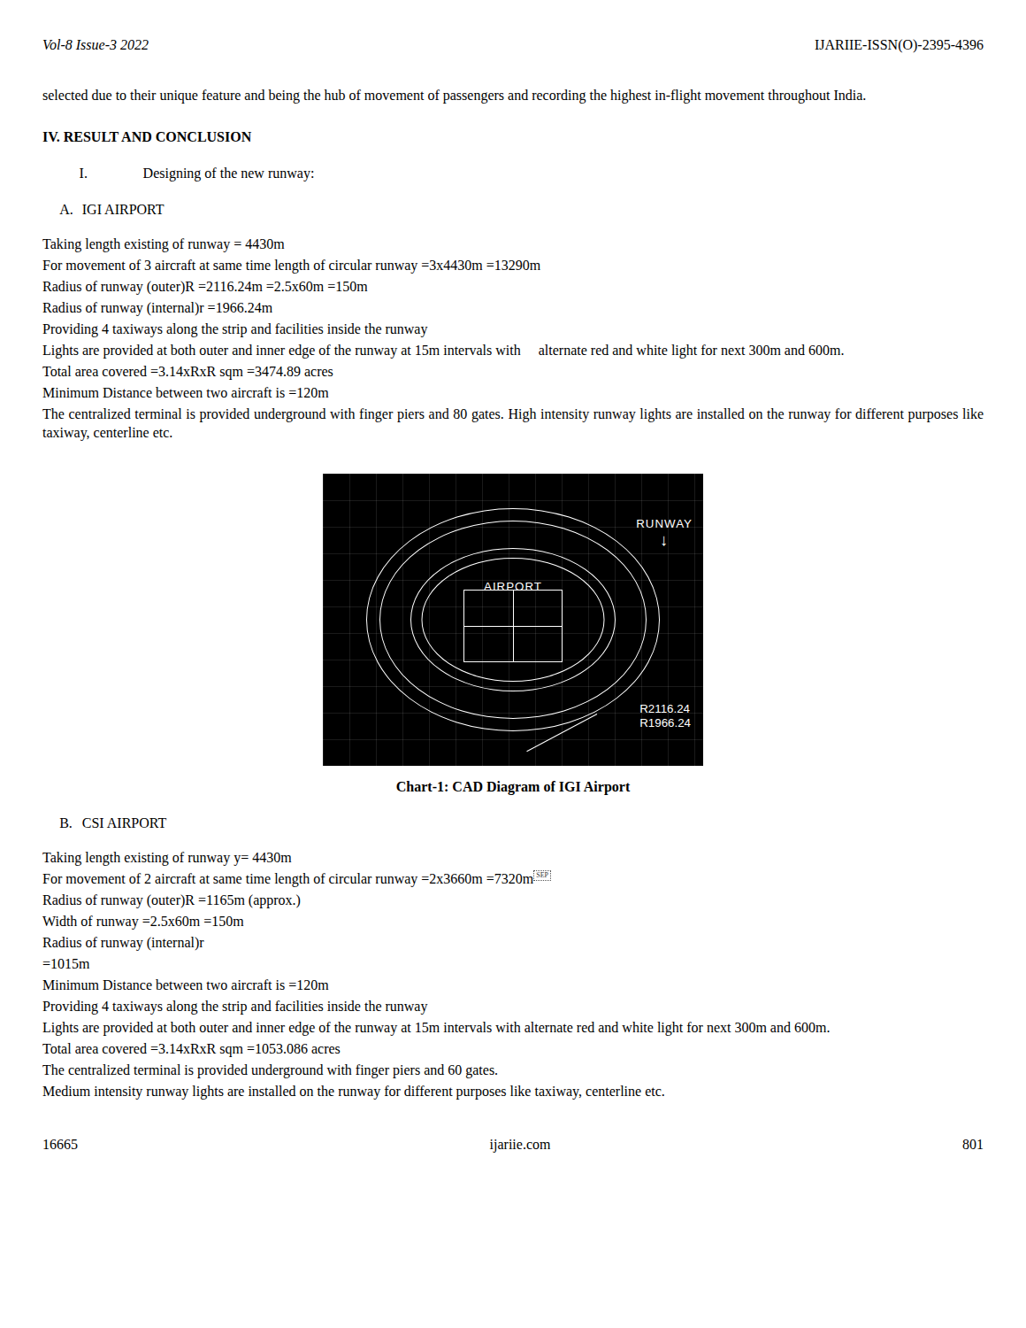Vol-8 Issue-3 2022
IJARIIE-ISSN(O)-2395-4396
selected due to their unique feature and being the hub of movement of passengers and recording the highest in-flight movement throughout India.
IV. RESULT AND CONCLUSION
I. Designing of the new runway:
A. IGI AIRPORT
Taking length existing of runway = 4430m
For movement of 3 aircraft at same time length of circular runway =3x4430m =13290m
Radius of runway (outer)R =2116.24m =2.5x60m =150m
Radius of runway (internal)r =1966.24m
Providing 4 taxiways along the strip and facilities inside the runway
Lights are provided at both outer and inner edge of the runway at 15m intervals with alternate red and white light for next 300m and 600m.
Total area covered =3.14xRxR sqm =3474.89 acres
Minimum Distance between two aircraft is =120m
The centralized terminal is provided underground with finger piers and 80 gates. High intensity runway lights are installed on the runway for different purposes like taxiway, centerline etc.
AIRPORT
RUNWAY↓
R2116.24
R1966.24
Chart-1: CAD Diagram of IGI Airport
B. CSI AIRPORT
Taking length existing of runway y= 4430m
For movement of 2 aircraft at same time length of circular runway =2x3660m =7320mSEP
Radius of runway (outer)R =1165m (approx.)
Width of runway =2.5x60m =150m
Radius of runway (internal)r
=1015m
Minimum Distance between two aircraft is =120m
Providing 4 taxiways along the strip and facilities inside the runway
Lights are provided at both outer and inner edge of the runway at 15m intervals with alternate red and white light for next 300m and 600m.
Total area covered =3.14xRxR sqm =1053.086 acres
The centralized terminal is provided underground with finger piers and 60 gates.
Medium intensity runway lights are installed on the runway for different purposes like taxiway, centerline etc.
16665
ijariie.com
801